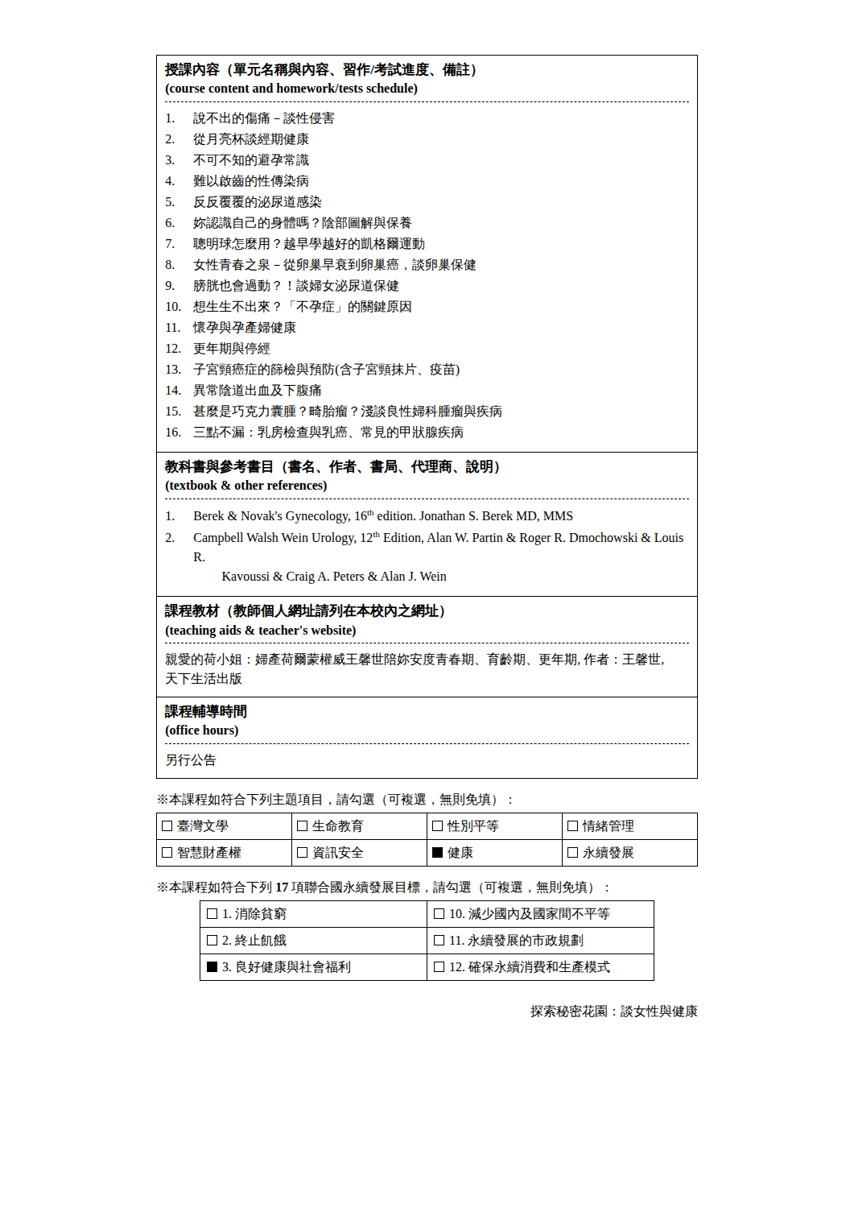授課內容（單元名稱與內容、習作/考試進度、備註）
(course content and homework/tests schedule)
1. 說不出的傷痛－談性侵害
2. 從月亮杯談經期健康
3. 不可不知的避孕常識
4. 難以啟齒的性傳染病
5. 反反覆覆的泌尿道感染
6. 妳認識自己的身體嗎？陰部圖解與保養
7. 聰明球怎麼用？越早學越好的凱格爾運動
8. 女性青春之泉－從卵巢早衰到卵巢癌，談卵巢保健
9. 膀胱也會過動？！談婦女泌尿道保健
10. 想生生不出來？「不孕症」的關鍵原因
11. 懷孕與孕產婦健康
12. 更年期與停經
13. 子宮頸癌症的篩檢與預防(含子宮頸抹片、疫苗)
14. 異常陰道出血及下腹痛
15. 甚麼是巧克力囊腫？畸胎瘤？淺談良性婦科腫瘤與疾病
16. 三點不漏：乳房檢查與乳癌、常見的甲狀腺疾病
教科書與參考書目（書名、作者、書局、代理商、說明）
(textbook & other references)
1. Berek & Novak's Gynecology, 16th edition. Jonathan S. Berek MD, MMS
2. Campbell Walsh Wein Urology, 12th Edition, Alan W. Partin & Roger R. Dmochowski & Louis R. Kavoussi & Craig A. Peters & Alan J. Wein
課程教材（教師個人網址請列在本校內之網址）
(teaching aids & teacher's website)
親愛的荷小姐：婦產荷爾蒙權威王馨世陪妳安度青春期、育齡期、更年期, 作者：王馨世,
天下生活出版
課程輔導時間
(office hours)
另行公告
※本課程如符合下列主題項目，請勾選（可複選，無則免填）：
| 臺灣文學 | 生命教育 | 性別平等 | 情緒管理 |
| 智慧財產權 | 資訊安全 | 健康 | 永續發展 |
※本課程如符合下列 17 項聯合國永續發展目標，請勾選（可複選，無則免填）：
| 1. 消除貧窮 | 10. 減少國內及國家間不平等 |
| 2. 終止飢餓 | 11. 永續發展的市政規劃 |
| 3. 良好健康與社會福利 | 12. 確保永續消費和生產模式 |
探索秘密花園：談女性與健康